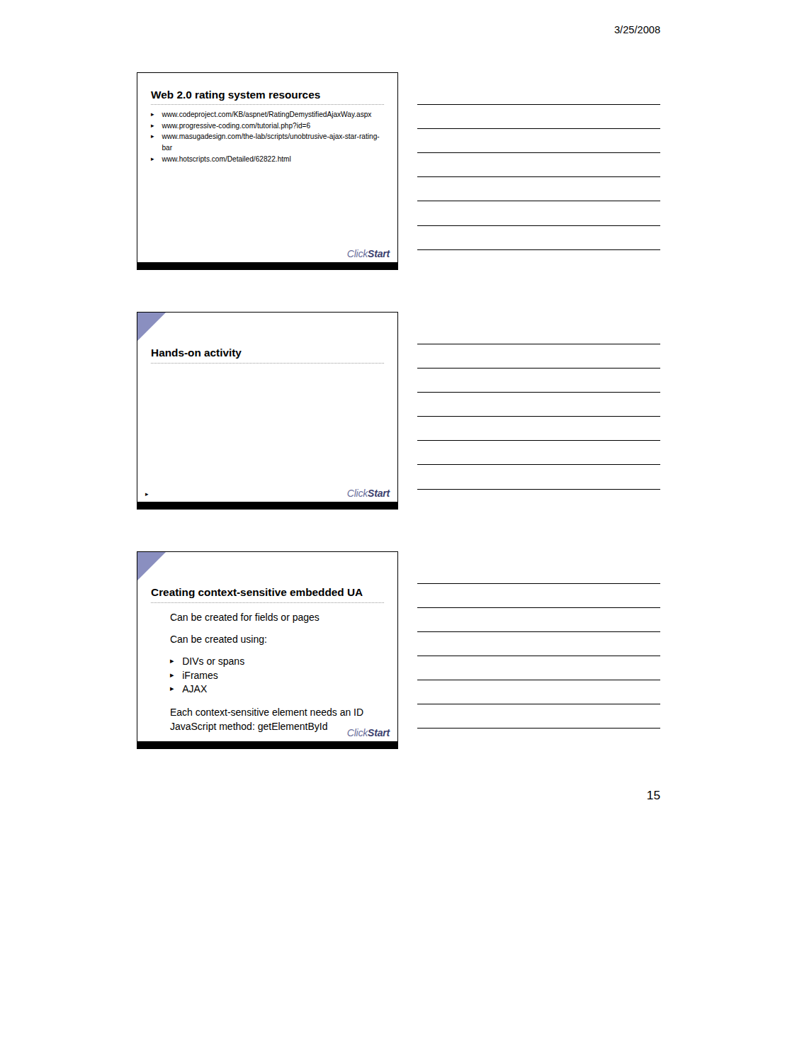3/25/2008
Web 2.0 rating system resources
www.codeproject.com/KB/aspnet/RatingDemystifiedAjaxWay.aspx
www.progressive-coding.com/tutorial.php?id=6
www.masugadesign.com/the-lab/scripts/unobtrusive-ajax-star-rating-bar
www.hotscripts.com/Detailed/62822.html
Click Start
Hands-on activity
▸
Click Start
Creating context-sensitive embedded UA
Can be created for fields or pages
Can be created using:
DIVs or spans
iFrames
AJAX
Each context-sensitive element needs an ID
JavaScript method: getElementById
Click Start
15